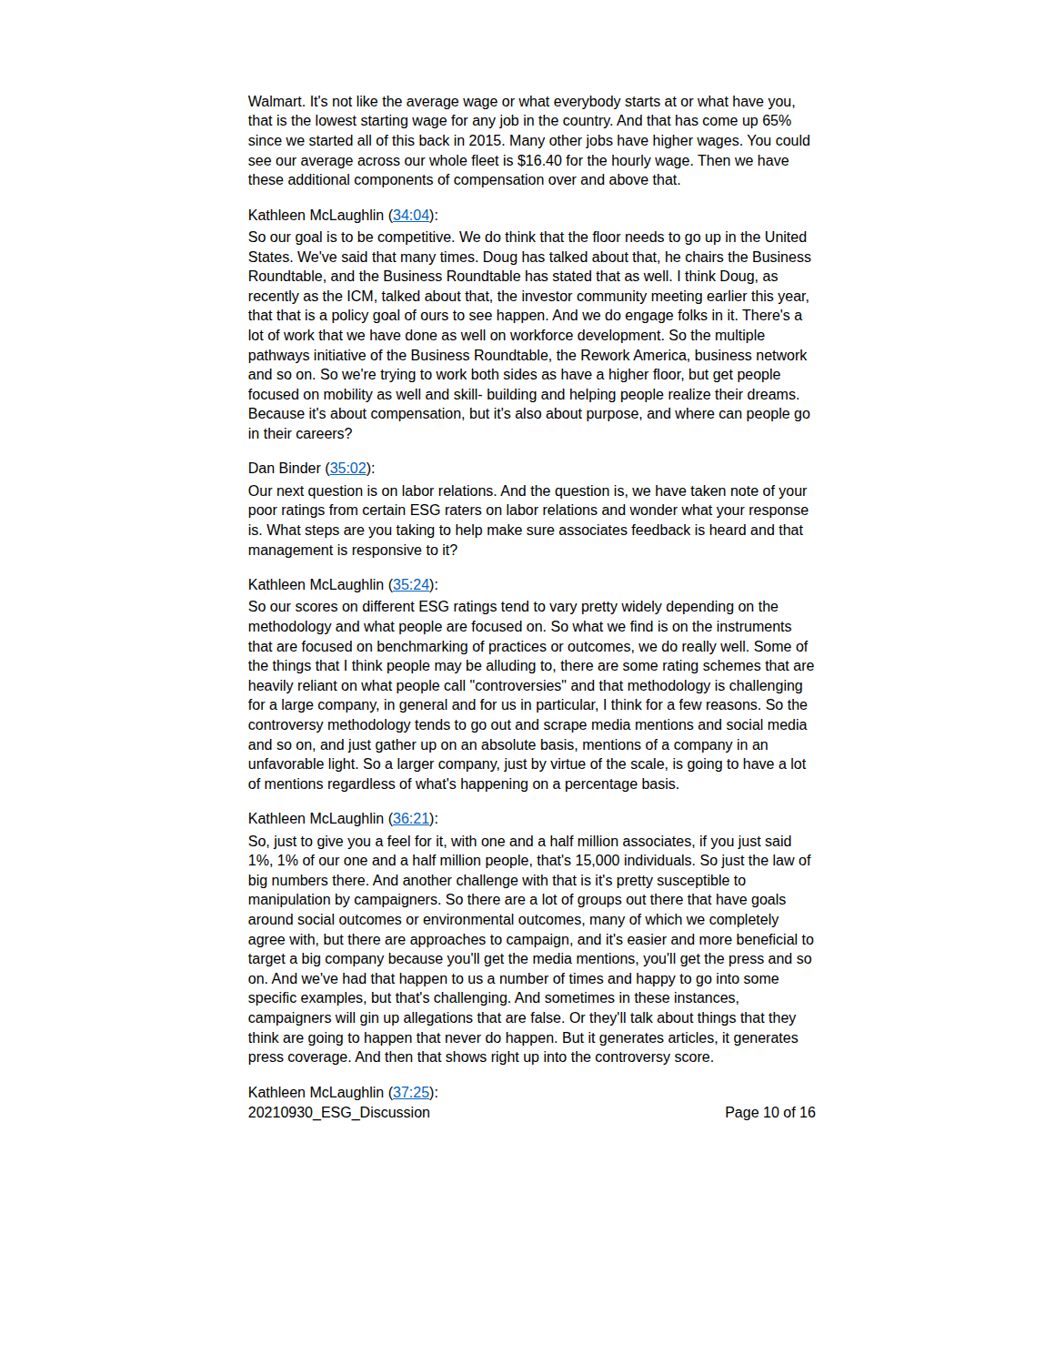Walmart. It's not like the average wage or what everybody starts at or what have you, that is the lowest starting wage for any job in the country. And that has come up 65% since we started all of this back in 2015. Many other jobs have higher wages. You could see our average across our whole fleet is $16.40 for the hourly wage. Then we have these additional components of compensation over and above that.
Kathleen McLaughlin (34:04):
So our goal is to be competitive. We do think that the floor needs to go up in the United States. We've said that many times. Doug has talked about that, he chairs the Business Roundtable, and the Business Roundtable has stated that as well. I think Doug, as recently as the ICM, talked about that, the investor community meeting earlier this year, that that is a policy goal of ours to see happen. And we do engage folks in it. There's a lot of work that we have done as well on workforce development. So the multiple pathways initiative of the Business Roundtable, the Rework America, business network and so on. So we're trying to work both sides as have a higher floor, but get people focused on mobility as well and skill- building and helping people realize their dreams. Because it's about compensation, but it's also about purpose, and where can people go in their careers?
Dan Binder (35:02):
Our next question is on labor relations. And the question is, we have taken note of your poor ratings from certain ESG raters on labor relations and wonder what your response is. What steps are you taking to help make sure associates feedback is heard and that management is responsive to it?
Kathleen McLaughlin (35:24):
So our scores on different ESG ratings tend to vary pretty widely depending on the methodology and what people are focused on. So what we find is on the instruments that are focused on benchmarking of practices or outcomes, we do really well. Some of the things that I think people may be alluding to, there are some rating schemes that are heavily reliant on what people call "controversies" and that methodology is challenging for a large company, in general and for us in particular, I think for a few reasons. So the controversy methodology tends to go out and scrape media mentions and social media and so on, and just gather up on an absolute basis, mentions of a company in an unfavorable light. So a larger company, just by virtue of the scale, is going to have a lot of mentions regardless of what's happening on a percentage basis.
Kathleen McLaughlin (36:21):
So, just to give you a feel for it, with one and a half million associates, if you just said 1%, 1% of our one and a half million people, that's 15,000 individuals. So just the law of big numbers there. And another challenge with that is it's pretty susceptible to manipulation by campaigners. So there are a lot of groups out there that have goals around social outcomes or environmental outcomes, many of which we completely agree with, but there are approaches to campaign, and it's easier and more beneficial to target a big company because you'll get the media mentions, you'll get the press and so on. And we've had that happen to us a number of times and happy to go into some specific examples, but that's challenging. And sometimes in these instances, campaigners will gin up allegations that are false. Or they'll talk about things that they think are going to happen that never do happen. But it generates articles, it generates press coverage. And then that shows right up into the controversy score.
Kathleen McLaughlin (37:25):
20210930_ESG_Discussion
Page 10 of 16